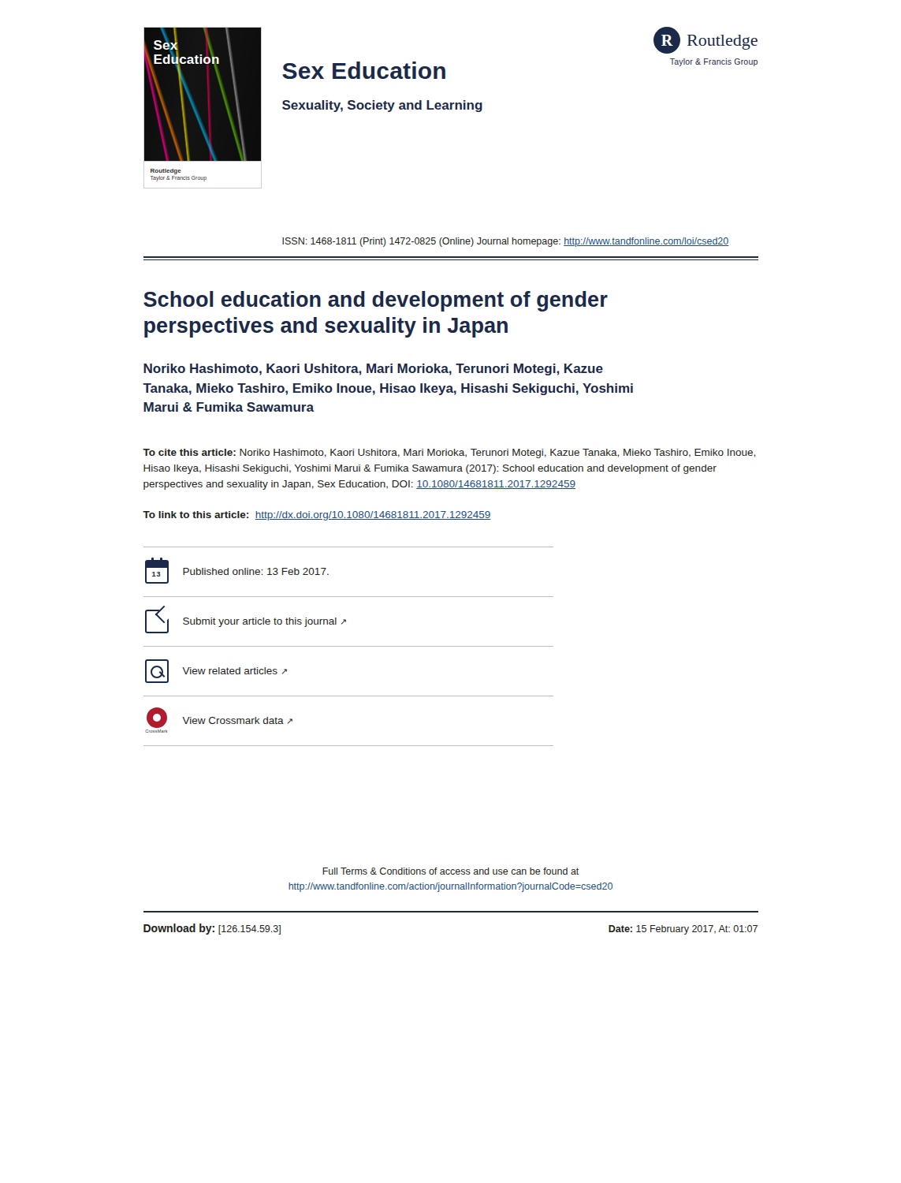Sex
Education
Routledge Taylor & Francis Group
Sex Education
Sexuality, Society and Learning
R
Routledge
Taylor & Francis Group
ISSN: 1468-1811 (Print) 1472-0825 (Online) Journal homepage: http://www.tandfonline.com/loi/csed20
School education and development of gender
perspectives and sexuality in Japan
Noriko Hashimoto, Kaori Ushitora, Mari Morioka, Terunori Motegi, Kazue
Tanaka, Mieko Tashiro, Emiko Inoue, Hisao Ikeya, Hisashi Sekiguchi, Yoshimi
Marui & Fumika Sawamura
To cite this article: Noriko Hashimoto, Kaori Ushitora, Mari Morioka, Terunori Motegi, Kazue Tanaka, Mieko Tashiro, Emiko Inoue, Hisao Ikeya, Hisashi Sekiguchi, Yoshimi Marui & Fumika Sawamura (2017): School education and development of gender perspectives and sexuality in Japan, Sex Education, DOI: 10.1080/14681811.2017.1292459
To link to this article: http://dx.doi.org/10.1080/14681811.2017.1292459
13
Published online: 13 Feb 2017.
Submit your article to this journal ↗
View related articles ↗
CrossMark
View Crossmark data ↗
Full Terms & Conditions of access and use can be found at
http://www.tandfonline.com/action/journalInformation?journalCode=csed20
Download by: [126.154.59.3]
Date: 15 February 2017, At: 01:07